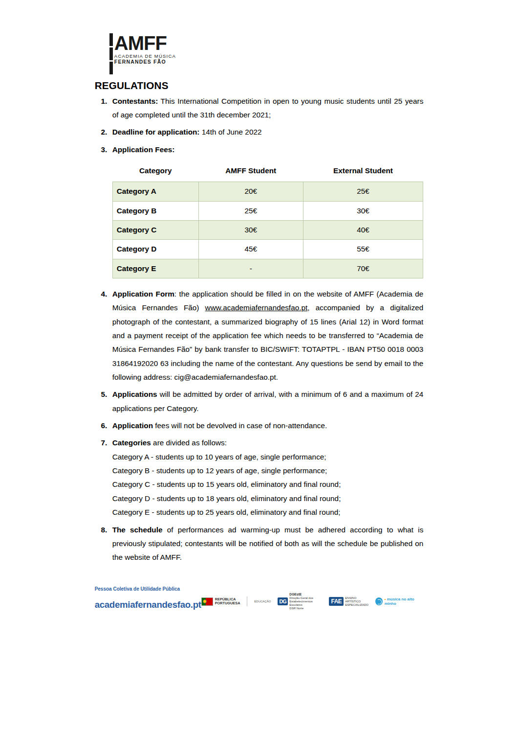AMFF
ACADEMIA DE MÚSICA
FERNANDES FÃO
REGULATIONS
Contestants: This International Competition in open to young music students until 25 years of age completed until the 31th december 2021;
Deadline for application: 14th of June 2022
Application Fees:
| Category | AMFF Student | External Student |
| --- | --- | --- |
| Category A | 20€ | 25€ |
| Category B | 25€ | 30€ |
| Category C | 30€ | 40€ |
| Category D | 45€ | 55€ |
| Category E | - | 70€ |
Application Form: the application should be filled in on the website of AMFF (Academia de Música Fernandes Fão) www.academiafernandesfao.pt, accompanied by a digitalized photograph of the contestant, a summarized biography of 15 lines (Arial 12) in Word format and a payment receipt of the application fee which needs to be transferred to “Academia de Música Fernandes Fão” by bank transfer to BIC/SWIFT: TOTAPTPL - IBAN PT50 0018 0003 31864192020 63 including the name of the contestant. Any questions be send by email to the following address: cig@academiafernandesfao.pt.
Applications will be admitted by order of arrival, with a minimum of 6 and a maximum of 24 applications per Category.
Application fees will not be devolved in case of non-attendance.
Categories are divided as follows:
Category A - students up to 10 years of age, single performance;
Category B - students up to 12 years of age, single performance;
Category C - students up to 15 years old, eliminatory and final round;
Category D - students up to 18 years old, eliminatory and final round;
Category E - students up to 25 years old, eliminatory and final round;
The schedule of performances ad warming-up must be adhered according to what is previously stipulated; contestants will be notified of both as will the schedule be published on the website of AMFF.
Pessoa Coletiva de Utilidade Pública
academiafernandesfao.pt
REPÚBLICA
PORTUGUESA
EDUCAÇÃO
DG
DGEstE
Direção-Geral dos
Estabelecimentos Escolares
DSR Norte
FAE
ENSINO
ARTÍSTICO
ESPECIALIZADO
• música no alto minho